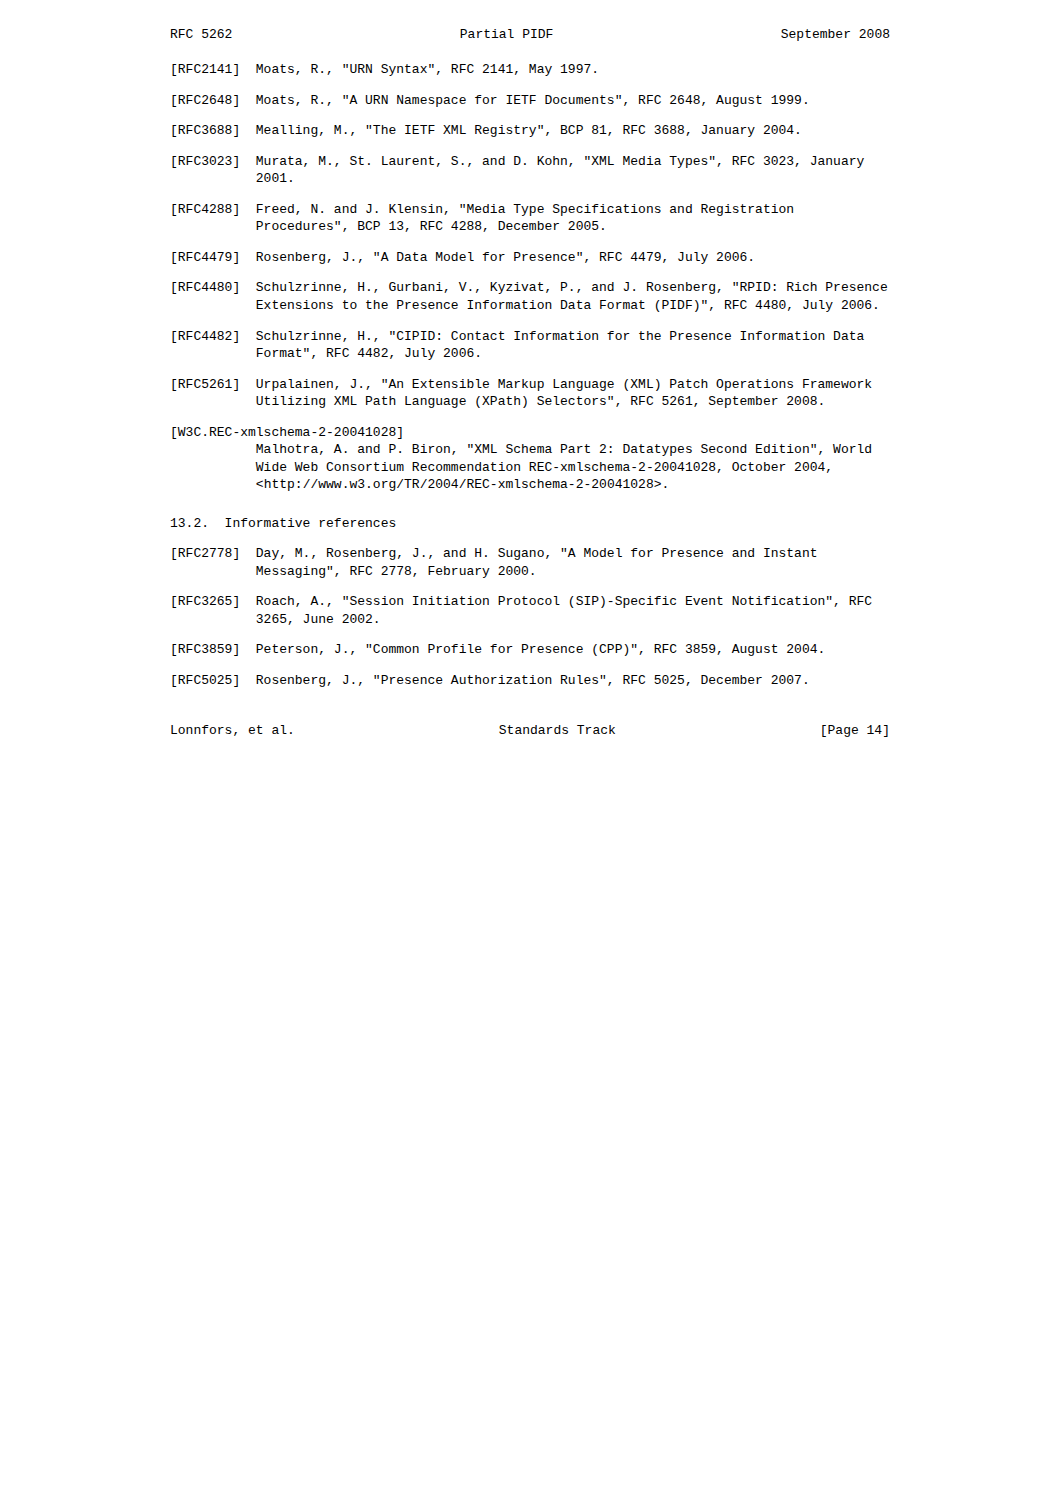RFC 5262 Partial PIDF September 2008
[RFC2141]
Moats, R., "URN Syntax", RFC 2141, May 1997.
[RFC2648]
Moats, R., "A URN Namespace for IETF Documents", RFC 2648, August 1999.
[RFC3688]
Mealling, M., "The IETF XML Registry", BCP 81, RFC 3688, January 2004.
[RFC3023]
Murata, M., St. Laurent, S., and D. Kohn, "XML Media Types", RFC 3023, January 2001.
[RFC4288]
Freed, N. and J. Klensin, "Media Type Specifications and Registration Procedures", BCP 13, RFC 4288, December 2005.
[RFC4479]
Rosenberg, J., "A Data Model for Presence", RFC 4479, July 2006.
[RFC4480]
Schulzrinne, H., Gurbani, V., Kyzivat, P., and J. Rosenberg, "RPID: Rich Presence Extensions to the Presence Information Data Format (PIDF)", RFC 4480, July 2006.
[RFC4482]
Schulzrinne, H., "CIPID: Contact Information for the Presence Information Data Format", RFC 4482, July 2006.
[RFC5261]
Urpalainen, J., "An Extensible Markup Language (XML) Patch Operations Framework Utilizing XML Path Language (XPath) Selectors", RFC 5261, September 2008.
[W3C.REC-xmlschema-2-20041028]
Malhotra, A. and P. Biron, "XML Schema Part 2: Datatypes Second Edition", World Wide Web Consortium Recommendation REC-xmlschema-2-20041028, October 2004, <http://www.w3.org/TR/2004/REC-xmlschema-2-20041028>.
13.2. Informative references
[RFC2778]
Day, M., Rosenberg, J., and H. Sugano, "A Model for Presence and Instant Messaging", RFC 2778, February 2000.
[RFC3265]
Roach, A., "Session Initiation Protocol (SIP)-Specific Event Notification", RFC 3265, June 2002.
[RFC3859]
Peterson, J., "Common Profile for Presence (CPP)", RFC 3859, August 2004.
[RFC5025]
Rosenberg, J., "Presence Authorization Rules", RFC 5025, December 2007.
Lonnfors, et al. Standards Track [Page 14]